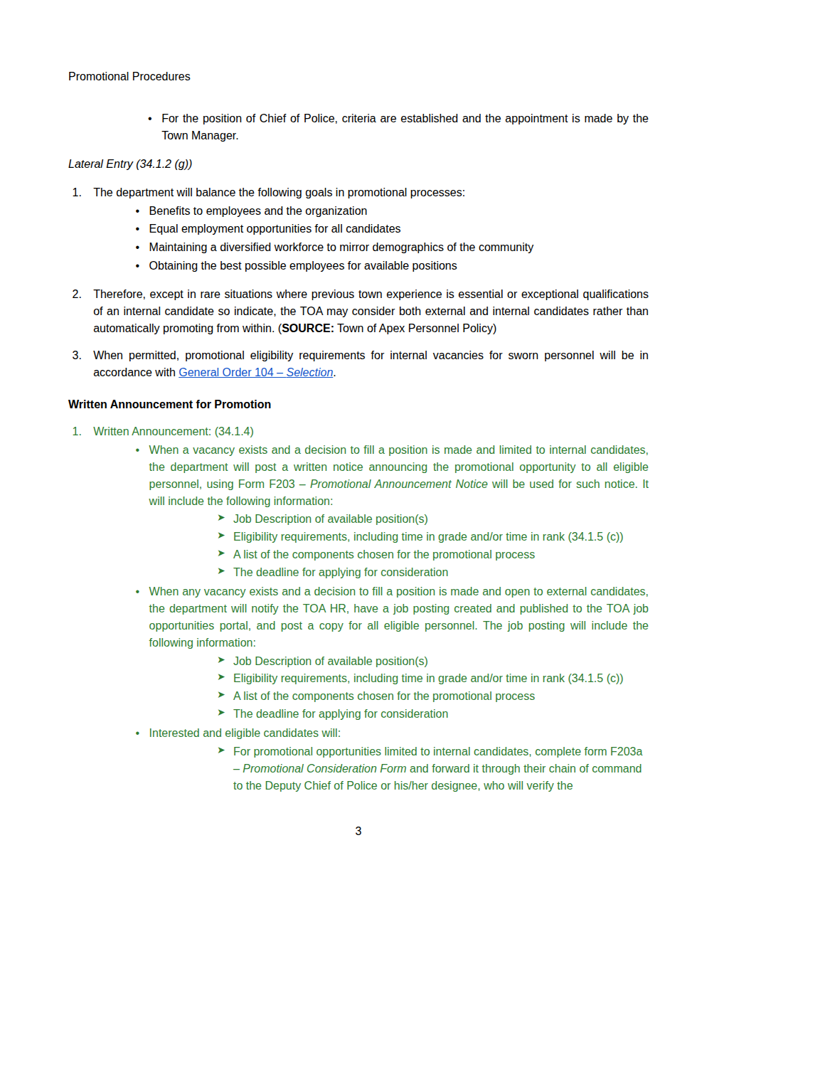Promotional Procedures
For the position of Chief of Police, criteria are established and the appointment is made by the Town Manager.
Lateral Entry (34.1.2 (g))
The department will balance the following goals in promotional processes:
Benefits to employees and the organization
Equal employment opportunities for all candidates
Maintaining a diversified workforce to mirror demographics of the community
Obtaining the best possible employees for available positions
Therefore, except in rare situations where previous town experience is essential or exceptional qualifications of an internal candidate so indicate, the TOA may consider both external and internal candidates rather than automatically promoting from within. (SOURCE: Town of Apex Personnel Policy)
When permitted, promotional eligibility requirements for internal vacancies for sworn personnel will be in accordance with General Order 104 – Selection.
Written Announcement for Promotion
Written Announcement: (34.1.4)
When a vacancy exists and a decision to fill a position is made and limited to internal candidates, the department will post a written notice announcing the promotional opportunity to all eligible personnel, using Form F203 – Promotional Announcement Notice will be used for such notice. It will include the following information:
Job Description of available position(s)
Eligibility requirements, including time in grade and/or time in rank (34.1.5 (c))
A list of the components chosen for the promotional process
The deadline for applying for consideration
When any vacancy exists and a decision to fill a position is made and open to external candidates, the department will notify the TOA HR, have a job posting created and published to the TOA job opportunities portal, and post a copy for all eligible personnel. The job posting will include the following information:
Job Description of available position(s)
Eligibility requirements, including time in grade and/or time in rank (34.1.5 (c))
A list of the components chosen for the promotional process
The deadline for applying for consideration
Interested and eligible candidates will:
For promotional opportunities limited to internal candidates, complete form F203a – Promotional Consideration Form and forward it through their chain of command to the Deputy Chief of Police or his/her designee, who will verify the
3